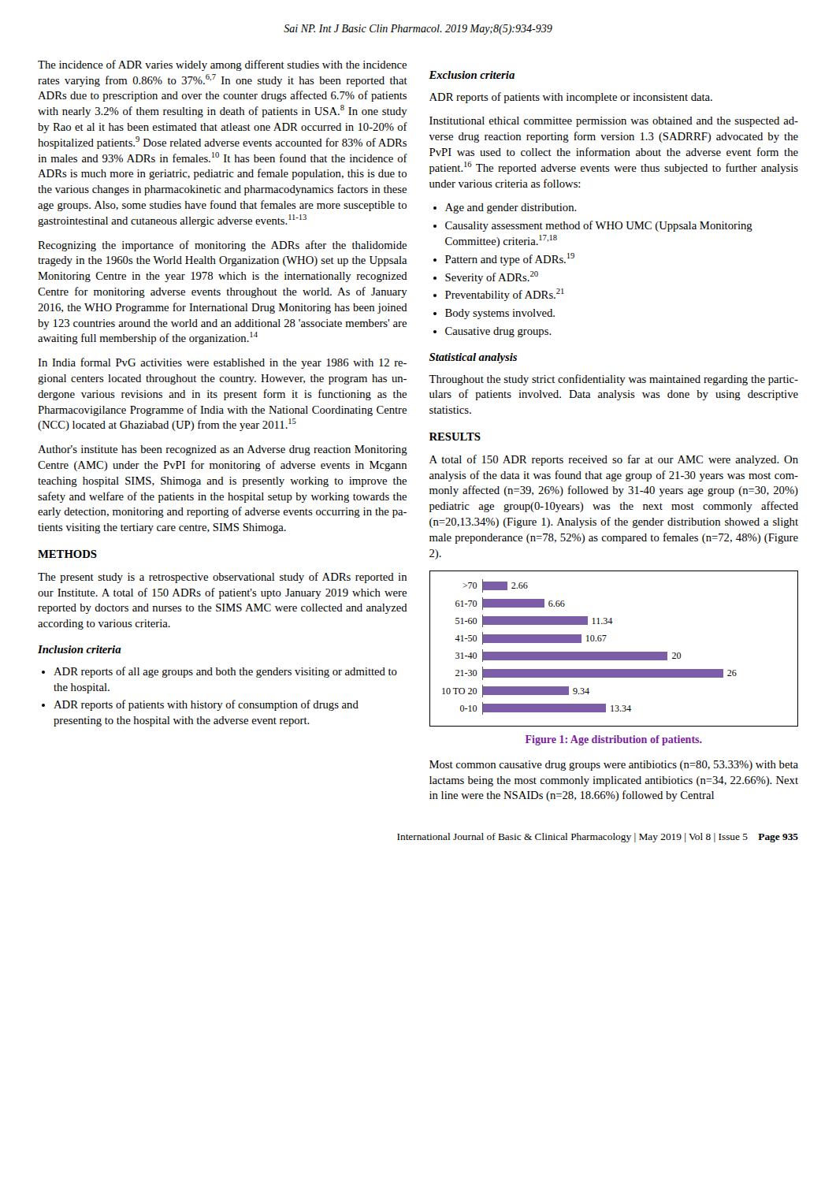Sai NP. Int J Basic Clin Pharmacol. 2019 May;8(5):934-939
The incidence of ADR varies widely among different studies with the incidence rates varying from 0.86% to 37%.6,7 In one study it has been reported that ADRs due to prescription and over the counter drugs affected 6.7% of patients with nearly 3.2% of them resulting in death of patients in USA.8 In one study by Rao et al it has been estimated that atleast one ADR occurred in 10-20% of hospitalized patients.9 Dose related adverse events accounted for 83% of ADRs in males and 93% ADRs in females.10 It has been found that the incidence of ADRs is much more in geriatric, pediatric and female population, this is due to the various changes in pharmacokinetic and pharmacodynamics factors in these age groups. Also, some studies have found that females are more susceptible to gastrointestinal and cutaneous allergic adverse events.11-13
Recognizing the importance of monitoring the ADRs after the thalidomide tragedy in the 1960s the World Health Organization (WHO) set up the Uppsala Monitoring Centre in the year 1978 which is the internationally recognized Centre for monitoring adverse events throughout the world. As of January 2016, the WHO Programme for International Drug Monitoring has been joined by 123 countries around the world and an additional 28 'associate members' are awaiting full membership of the organization.14
In India formal PvG activities were established in the year 1986 with 12 regional centers located throughout the country. However, the program has undergone various revisions and in its present form it is functioning as the Pharmacovigilance Programme of India with the National Coordinating Centre (NCC) located at Ghaziabad (UP) from the year 2011.15
Author's institute has been recognized as an Adverse drug reaction Monitoring Centre (AMC) under the PvPI for monitoring of adverse events in Mcgann teaching hospital SIMS, Shimoga and is presently working to improve the safety and welfare of the patients in the hospital setup by working towards the early detection, monitoring and reporting of adverse events occurring in the patients visiting the tertiary care centre, SIMS Shimoga.
METHODS
The present study is a retrospective observational study of ADRs reported in our Institute. A total of 150 ADRs of patient's upto January 2019 which were reported by doctors and nurses to the SIMS AMC were collected and analyzed according to various criteria.
Inclusion criteria
ADR reports of all age groups and both the genders visiting or admitted to the hospital.
ADR reports of patients with history of consumption of drugs and presenting to the hospital with the adverse event report.
Exclusion criteria
ADR reports of patients with incomplete or inconsistent data.
Institutional ethical committee permission was obtained and the suspected adverse drug reaction reporting form version 1.3 (SADRRF) advocated by the PvPI was used to collect the information about the adverse event form the patient.16 The reported adverse events were thus subjected to further analysis under various criteria as follows:
Age and gender distribution.
Causality assessment method of WHO UMC (Uppsala Monitoring Committee) criteria.17,18
Pattern and type of ADRs.19
Severity of ADRs.20
Preventability of ADRs.21
Body systems involved.
Causative drug groups.
Statistical analysis
Throughout the study strict confidentiality was maintained regarding the particulars of patients involved. Data analysis was done by using descriptive statistics.
RESULTS
A total of 150 ADR reports received so far at our AMC were analyzed. On analysis of the data it was found that age group of 21-30 years was most commonly affected (n=39, 26%) followed by 31-40 years age group (n=30, 20%) pediatric age group(0-10years) was the next most commonly affected (n=20,13.34%) (Figure 1). Analysis of the gender distribution showed a slight male preponderance (n=78, 52%) as compared to females (n=72, 48%) (Figure 2).
>70
2.66
61-70
6.66
51-60
11.34
41-50
10.67
31-40
20
21-30
26
10 TO 20
9.34
0-10
13.34
Figure 1: Age distribution of patients.
Most common causative drug groups were antibiotics (n=80, 53.33%) with beta lactams being the most commonly implicated antibiotics (n=34, 22.66%). Next in line were the NSAIDs (n=28, 18.66%) followed by Central
International Journal of Basic & Clinical Pharmacology | May 2019 | Vol 8 | Issue 5 Page 935